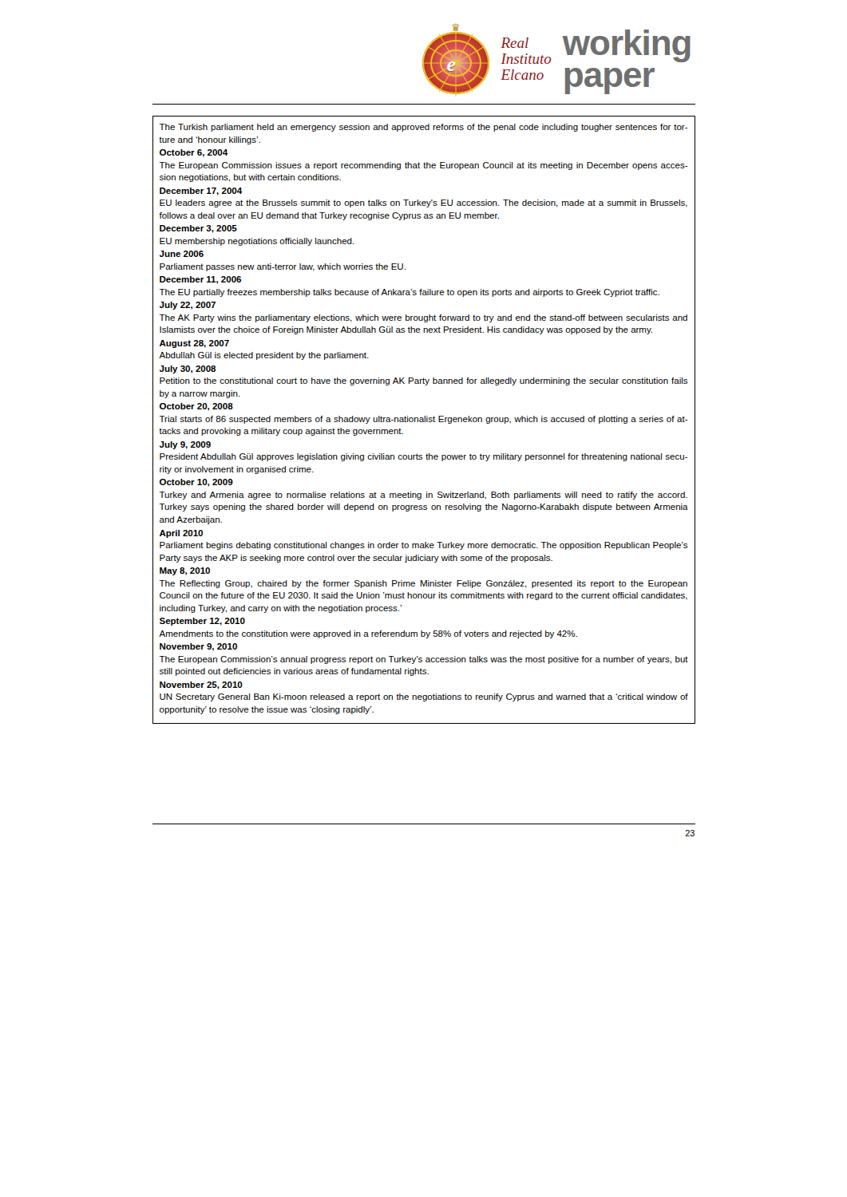♛
e
Real
Instituto
Elcano
working paper
The Turkish parliament held an emergency session and approved reforms of the penal code including tougher sentences for torture and ‘honour killings’.
October 6, 2004
The European Commission issues a report recommending that the European Council at its meeting in December opens accession negotiations, but with certain conditions.
December 17, 2004
EU leaders agree at the Brussels summit to open talks on Turkey's EU accession. The decision, made at a summit in Brussels, follows a deal over an EU demand that Turkey recognise Cyprus as an EU member.
December 3, 2005
EU membership negotiations officially launched.
June 2006
Parliament passes new anti-terror law, which worries the EU.
December 11, 2006
The EU partially freezes membership talks because of Ankara’s failure to open its ports and airports to Greek Cypriot traffic.
July 22, 2007
The AK Party wins the parliamentary elections, which were brought forward to try and end the stand-off between secularists and Islamists over the choice of Foreign Minister Abdullah Gül as the next President. His candidacy was opposed by the army.
August 28, 2007
Abdullah Gül is elected president by the parliament.
July 30, 2008
Petition to the constitutional court to have the governing AK Party banned for allegedly undermining the secular constitution fails by a narrow margin.
October 20, 2008
Trial starts of 86 suspected members of a shadowy ultra-nationalist Ergenekon group, which is accused of plotting a series of attacks and provoking a military coup against the government.
July 9, 2009
President Abdullah Gül approves legislation giving civilian courts the power to try military personnel for threatening national security or involvement in organised crime.
October 10, 2009
Turkey and Armenia agree to normalise relations at a meeting in Switzerland, Both parliaments will need to ratify the accord. Turkey says opening the shared border will depend on progress on resolving the Nagorno-Karabakh dispute between Armenia and Azerbaijan.
April 2010
Parliament begins debating constitutional changes in order to make Turkey more democratic. The opposition Republican People’s Party says the AKP is seeking more control over the secular judiciary with some of the proposals.
May 8, 2010
The Reflecting Group, chaired by the former Spanish Prime Minister Felipe González, presented its report to the European Council on the future of the EU 2030. It said the Union ’must honour its commitments with regard to the current official candidates, including Turkey, and carry on with the negotiation process.’
September 12, 2010
Amendments to the constitution were approved in a referendum by 58% of voters and rejected by 42%.
November 9, 2010
The European Commission’s annual progress report on Turkey’s accession talks was the most positive for a number of years, but still pointed out deficiencies in various areas of fundamental rights.
November 25, 2010
UN Secretary General Ban Ki-moon released a report on the negotiations to reunify Cyprus and warned that a ‘critical window of opportunity’ to resolve the issue was ‘closing rapidly’.
23